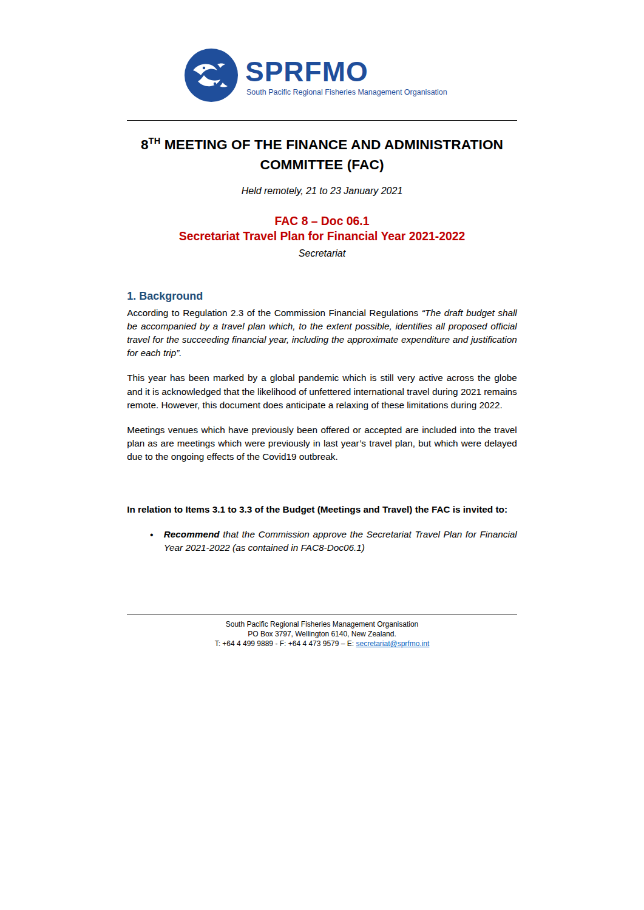SPRFMO South Pacific Regional Fisheries Management Organisation
8TH MEETING OF THE FINANCE AND ADMINISTRATION COMMITTEE (FAC)
Held remotely, 21 to 23 January 2021
FAC 8 – Doc 06.1 Secretariat Travel Plan for Financial Year 2021-2022
Secretariat
1. Background
According to Regulation 2.3 of the Commission Financial Regulations “The draft budget shall be accompanied by a travel plan which, to the extent possible, identifies all proposed official travel for the succeeding financial year, including the approximate expenditure and justification for each trip”.
This year has been marked by a global pandemic which is still very active across the globe and it is acknowledged that the likelihood of unfettered international travel during 2021 remains remote. However, this document does anticipate a relaxing of these limitations during 2022.
Meetings venues which have previously been offered or accepted are included into the travel plan as are meetings which were previously in last year’s travel plan, but which were delayed due to the ongoing effects of the Covid19 outbreak.
In relation to Items 3.1 to 3.3 of the Budget (Meetings and Travel) the FAC is invited to:
Recommend that the Commission approve the Secretariat Travel Plan for Financial Year 2021-2022 (as contained in FAC8-Doc06.1)
South Pacific Regional Fisheries Management Organisation
PO Box 3797, Wellington 6140, New Zealand.
T: +64 4 499 9889 - F: +64 4 473 9579 – E: secretariat@sprfmo.int